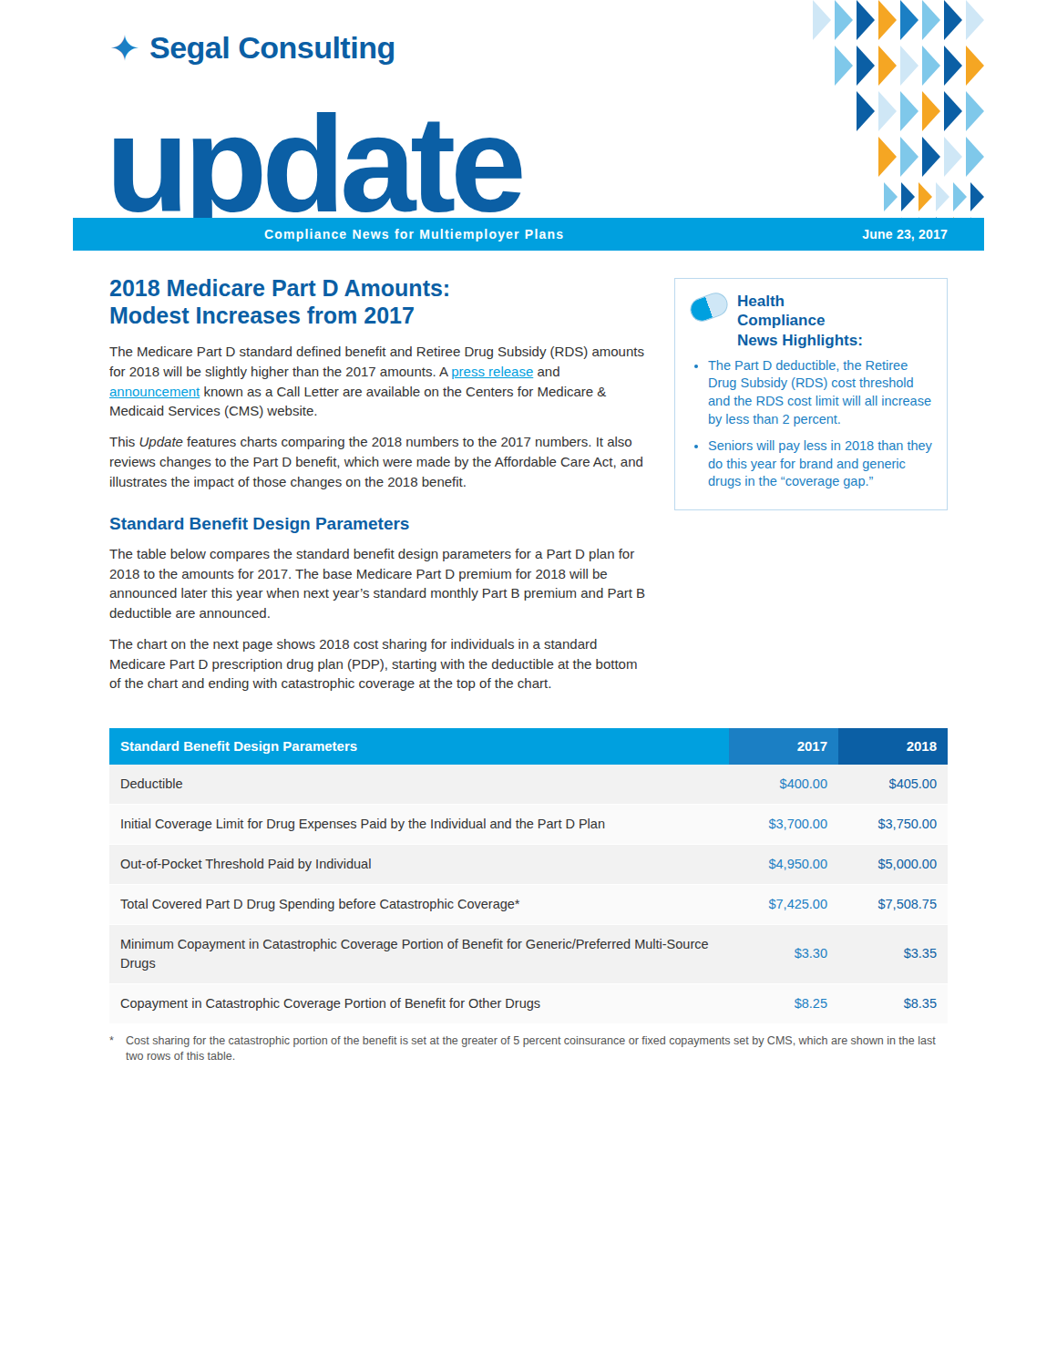✦ Segal Consulting
update
Compliance News for Multiemployer Plans June 23, 2017
2018 Medicare Part D Amounts:
Modest Increases from 2017
The Medicare Part D standard defined benefit and Retiree Drug Subsidy (RDS) amounts for 2018 will be slightly higher than the 2017 amounts. A press release and announcement known as a Call Letter are available on the Centers for Medicare & Medicaid Services (CMS) website.
This Update features charts comparing the 2018 numbers to the 2017 numbers. It also reviews changes to the Part D benefit, which were made by the Affordable Care Act, and illustrates the impact of those changes on the 2018 benefit.
Standard Benefit Design Parameters
The table below compares the standard benefit design parameters for a Part D plan for 2018 to the amounts for 2017. The base Medicare Part D premium for 2018 will be announced later this year when next year’s standard monthly Part B premium and Part B deductible are announced.
The chart on the next page shows 2018 cost sharing for individuals in a standard Medicare Part D prescription drug plan (PDP), starting with the deductible at the bottom of the chart and ending with catastrophic coverage at the top of the chart.
Health
Compliance
News Highlights:
The Part D deductible, the Retiree Drug Subsidy (RDS) cost threshold and the RDS cost limit will all increase by less than 2 percent.
Seniors will pay less in 2018 than they do this year for brand and generic drugs in the “coverage gap.”
| Standard Benefit Design Parameters | 2017 | 2018 |
| --- | --- | --- |
| Deductible | $400.00 | $405.00 |
| Initial Coverage Limit for Drug Expenses Paid by the Individual and the Part D Plan | $3,700.00 | $3,750.00 |
| Out-of-Pocket Threshold Paid by Individual | $4,950.00 | $5,000.00 |
| Total Covered Part D Drug Spending before Catastrophic Coverage* | $7,425.00 | $7,508.75 |
| Minimum Copayment in Catastrophic Coverage Portion of Benefit for Generic/Preferred Multi-Source Drugs | $3.30 | $3.35 |
| Copayment in Catastrophic Coverage Portion of Benefit for Other Drugs | $8.25 | $8.35 |
* Cost sharing for the catastrophic portion of the benefit is set at the greater of 5 percent coinsurance or fixed copayments set by CMS, which are shown in the last two rows of this table.